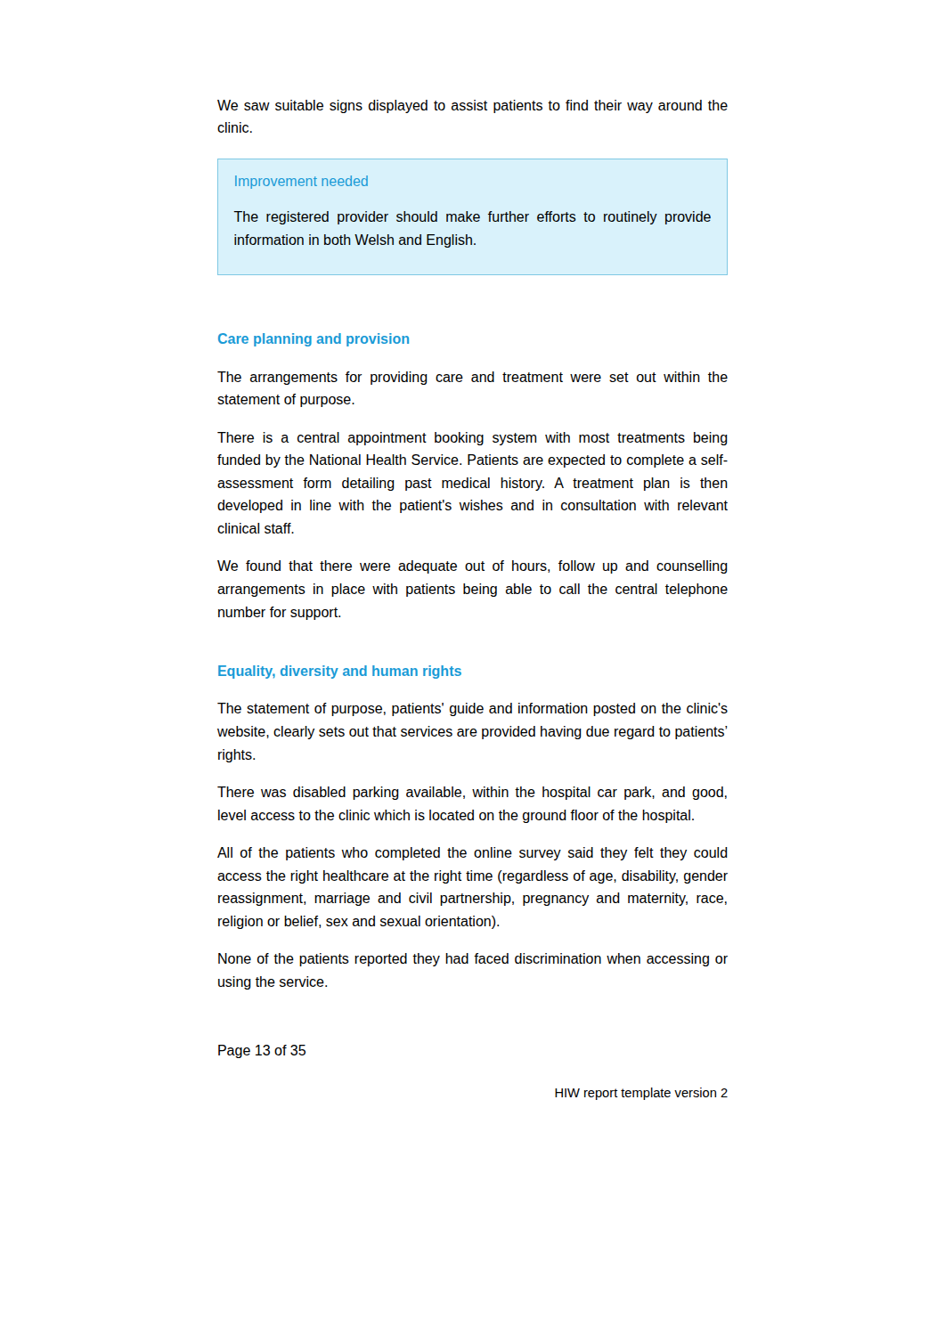We saw suitable signs displayed to assist patients to find their way around the clinic.
Improvement needed
The registered provider should make further efforts to routinely provide information in both Welsh and English.
Care planning and provision
The arrangements for providing care and treatment were set out within the statement of purpose.
There is a central appointment booking system with most treatments being funded by the National Health Service. Patients are expected to complete a self-assessment form detailing past medical history. A treatment plan is then developed in line with the patient's wishes and in consultation with relevant clinical staff.
We found that there were adequate out of hours, follow up and counselling arrangements in place with patients being able to call the central telephone number for support.
Equality, diversity and human rights
The statement of purpose, patients' guide and information posted on the clinic's website, clearly sets out that services are provided having due regard to patients’ rights.
There was disabled parking available, within the hospital car park, and good, level access to the clinic which is located on the ground floor of the hospital.
All of the patients who completed the online survey said they felt they could access the right healthcare at the right time (regardless of age, disability, gender reassignment, marriage and civil partnership, pregnancy and maternity, race, religion or belief, sex and sexual orientation).
None of the patients reported they had faced discrimination when accessing or using the service.
Page 13 of 35
HIW report template version 2